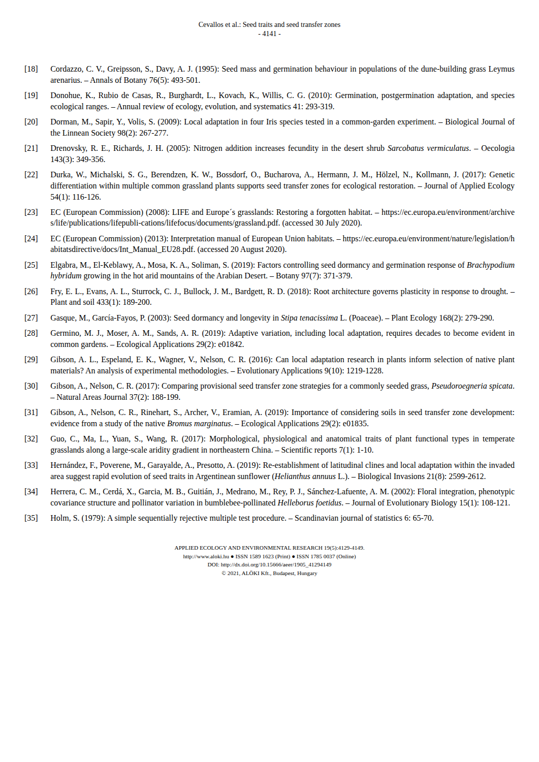Cevallos et al.: Seed traits and seed transfer zones
- 4141 -
[18] Cordazzo, C. V., Greipsson, S., Davy, A. J. (1995): Seed mass and germination behaviour in populations of the dune-building grass Leymus arenarius. – Annals of Botany 76(5): 493-501.
[19] Donohue, K., Rubio de Casas, R., Burghardt, L., Kovach, K., Willis, C. G. (2010): Germination, postgermination adaptation, and species ecological ranges. – Annual review of ecology, evolution, and systematics 41: 293-319.
[20] Dorman, M., Sapir, Y., Volis, S. (2009): Local adaptation in four Iris species tested in a common-garden experiment. – Biological Journal of the Linnean Society 98(2): 267-277.
[21] Drenovsky, R. E., Richards, J. H. (2005): Nitrogen addition increases fecundity in the desert shrub Sarcobatus vermiculatus. – Oecologia 143(3): 349-356.
[22] Durka, W., Michalski, S. G., Berendzen, K. W., Bossdorf, O., Bucharova, A., Hermann, J. M., Hölzel, N., Kollmann, J. (2017): Genetic differentiation within multiple common grassland plants supports seed transfer zones for ecological restoration. – Journal of Applied Ecology 54(1): 116-126.
[23] EC (European Commission) (2008): LIFE and Europe´s grasslands: Restoring a forgotten habitat. – https://ec.europa.eu/environment/archives/life/publications/lifepubli-cations/lifefocus/documents/grassland.pdf. (accessed 30 July 2020).
[24] EC (European Commission) (2013): Interpretation manual of European Union habitats. – https://ec.europa.eu/environment/nature/legislation/habitatsdirective/docs/Int_Manual_EU28.pdf. (accessed 20 August 2020).
[25] Elgabra, M., El-Keblawy, A., Mosa, K. A., Soliman, S. (2019): Factors controlling seed dormancy and germination response of Brachypodium hybridum growing in the hot arid mountains of the Arabian Desert. – Botany 97(7): 371-379.
[26] Fry, E. L., Evans, A. L., Sturrock, C. J., Bullock, J. M., Bardgett, R. D. (2018): Root architecture governs plasticity in response to drought. – Plant and soil 433(1): 189-200.
[27] Gasque, M., García-Fayos, P. (2003): Seed dormancy and longevity in Stipa tenacissima L. (Poaceae). – Plant Ecology 168(2): 279-290.
[28] Germino, M. J., Moser, A. M., Sands, A. R. (2019): Adaptive variation, including local adaptation, requires decades to become evident in common gardens. – Ecological Applications 29(2): e01842.
[29] Gibson, A. L., Espeland, E. K., Wagner, V., Nelson, C. R. (2016): Can local adaptation research in plants inform selection of native plant materials? An analysis of experimental methodologies. – Evolutionary Applications 9(10): 1219-1228.
[30] Gibson, A., Nelson, C. R. (2017): Comparing provisional seed transfer zone strategies for a commonly seeded grass, Pseudoroegneria spicata. – Natural Areas Journal 37(2): 188-199.
[31] Gibson, A., Nelson, C. R., Rinehart, S., Archer, V., Eramian, A. (2019): Importance of considering soils in seed transfer zone development: evidence from a study of the native Bromus marginatus. – Ecological Applications 29(2): e01835.
[32] Guo, C., Ma, L., Yuan, S., Wang, R. (2017): Morphological, physiological and anatomical traits of plant functional types in temperate grasslands along a large-scale aridity gradient in northeastern China. – Scientific reports 7(1): 1-10.
[33] Hernández, F., Poverene, M., Garayalde, A., Presotto, A. (2019): Re-establishment of latitudinal clines and local adaptation within the invaded area suggest rapid evolution of seed traits in Argentinean sunflower (Helianthus annuus L.). – Biological Invasions 21(8): 2599-2612.
[34] Herrera, C. M., Cerdá, X., Garcia, M. B., Guitián, J., Medrano, M., Rey, P. J., Sánchez-Lafuente, A. M. (2002): Floral integration, phenotypic covariance structure and pollinator variation in bumblebee‐pollinated Helleborus foetidus. – Journal of Evolutionary Biology 15(1): 108-121.
[35] Holm, S. (1979): A simple sequentially rejective multiple test procedure. – Scandinavian journal of statistics 6: 65-70.
APPLIED ECOLOGY AND ENVIRONMENTAL RESEARCH 19(5):4129-4149.
http://www.aloki.hu ● ISSN 1589 1623 (Print) ● ISSN 1785 0037 (Online)
DOI: http://dx.doi.org/10.15666/aeer/1905_41294149
© 2021, ALÖKI Kft., Budapest, Hungary